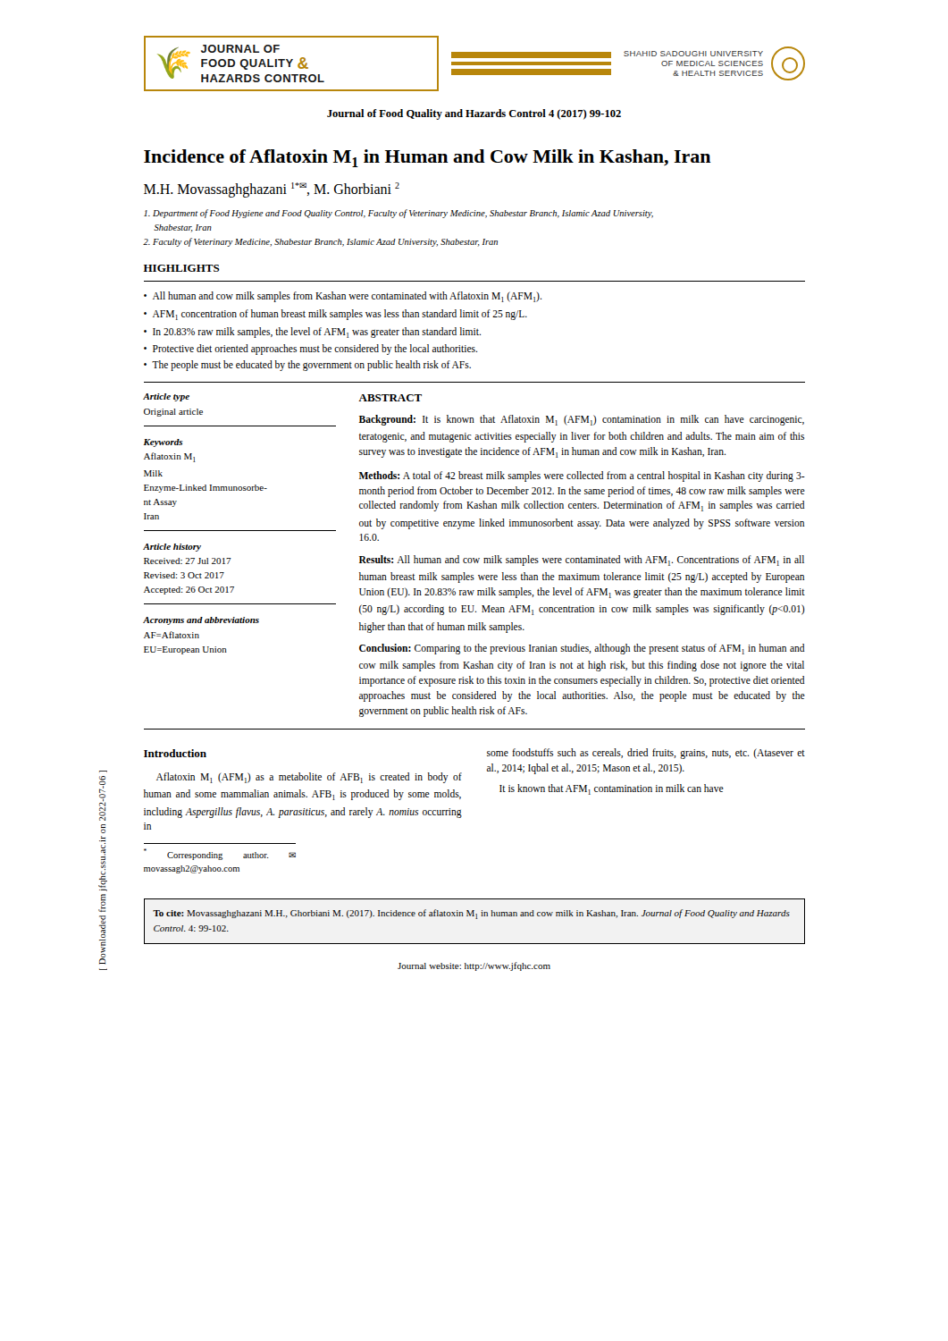[ Downloaded from jfqhc.ssu.ac.ir on 2022-07-06 ]
🌾
JOURNAL OF
FOOD QUALITY &
HAZARDS CONTROL
SHAHID SADOUGHI UNIVERSITY
OF MEDICAL SCIENCES
& HEALTH SERVICES
Journal of Food Quality and Hazards Control 4 (2017) 99-102
Incidence of Aflatoxin M1 in Human and Cow Milk in Kashan, Iran
M.H. Movassaghghazani 1*✉, M. Ghorbiani 2
1. Department of Food Hygiene and Food Quality Control, Faculty of Veterinary Medicine, Shabestar Branch, Islamic Azad University,
Shabestar, Iran
2. Faculty of Veterinary Medicine, Shabestar Branch, Islamic Azad University, Shabestar, Iran
HIGHLIGHTS
All human and cow milk samples from Kashan were contaminated with Aflatoxin M1 (AFM1).
AFM1 concentration of human breast milk samples was less than standard limit of 25 ng/L.
In 20.83% raw milk samples, the level of AFM1 was greater than standard limit.
Protective diet oriented approaches must be considered by the local authorities.
The people must be educated by the government on public health risk of AFs.
Article type
Original article
Keywords
Aflatoxin M1
Milk
Enzyme-Linked Immunosorbe-
nt Assay
Iran
Article history
Received: 27 Jul 2017
Revised: 3 Oct 2017
Accepted: 26 Oct 2017
Acronyms and abbreviations
AF=Aflatoxin
EU=European Union
ABSTRACT
Background: It is known that Aflatoxin M1 (AFM1) contamination in milk can have carcinogenic, teratogenic, and mutagenic activities especially in liver for both children and adults. The main aim of this survey was to investigate the incidence of AFM1 in human and cow milk in Kashan, Iran.
Methods: A total of 42 breast milk samples were collected from a central hospital in Kashan city during 3-month period from October to December 2012. In the same period of times, 48 cow raw milk samples were collected randomly from Kashan milk collection centers. Determination of AFM1 in samples was carried out by competitive enzyme linked immunosorbent assay. Data were analyzed by SPSS software version 16.0.
Results: All human and cow milk samples were contaminated with AFM1. Concentrations of AFM1 in all human breast milk samples were less than the maximum tolerance limit (25 ng/L) accepted by European Union (EU). In 20.83% raw milk samples, the level of AFM1 was greater than the maximum tolerance limit (50 ng/L) according to EU. Mean AFM1 concentration in cow milk samples was significantly (p<0.01) higher than that of human milk samples.
Conclusion: Comparing to the previous Iranian studies, although the present status of AFM1 in human and cow milk samples from Kashan city of Iran is not at high risk, but this finding dose not ignore the vital importance of exposure risk to this toxin in the consumers especially in children. So, protective diet oriented approaches must be considered by the local authorities. Also, the people must be educated by the government on public health risk of AFs.
Introduction
Aflatoxin M1 (AFM1) as a metabolite of AFB1 is created in body of human and some mammalian animals. AFB1 is produced by some molds, including Aspergillus flavus, A. parasiticus, and rarely A. nomius occurring in
* Corresponding author. ✉ movassagh2@yahoo.com
some foodstuffs such as cereals, dried fruits, grains, nuts, etc. (Atasever et al., 2014; Iqbal et al., 2015; Mason et al., 2015).
It is known that AFM1 contamination in milk can have
To cite: Movassaghghazani M.H., Ghorbiani M. (2017). Incidence of aflatoxin M1 in human and cow milk in Kashan, Iran. Journal of Food Quality and Hazards Control. 4: 99-102.
Journal website: http://www.jfqhc.com